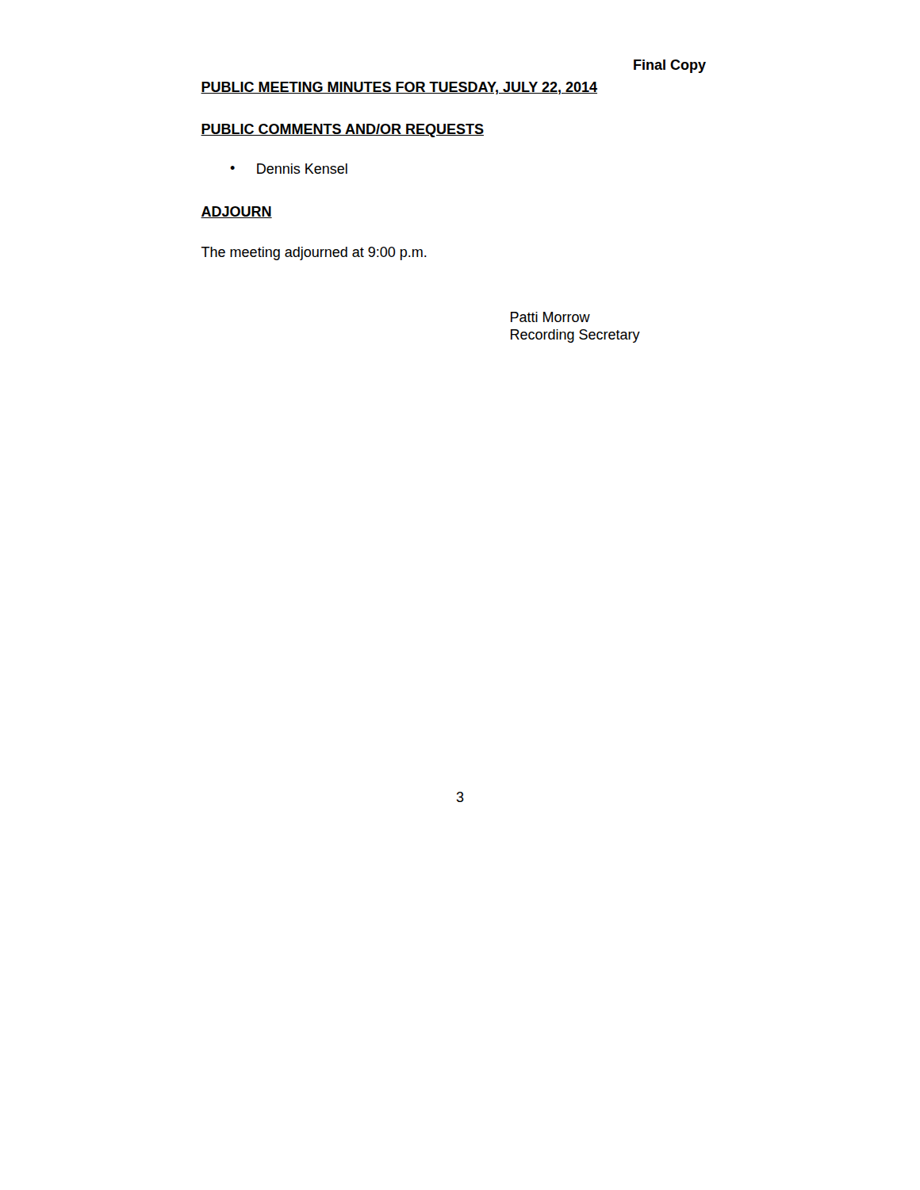Final Copy
PUBLIC MEETING MINUTES FOR TUESDAY, JULY 22, 2014
PUBLIC COMMENTS AND/OR REQUESTS
Dennis Kensel
ADJOURN
The meeting adjourned at 9:00 p.m.
Patti Morrow
Recording Secretary
3